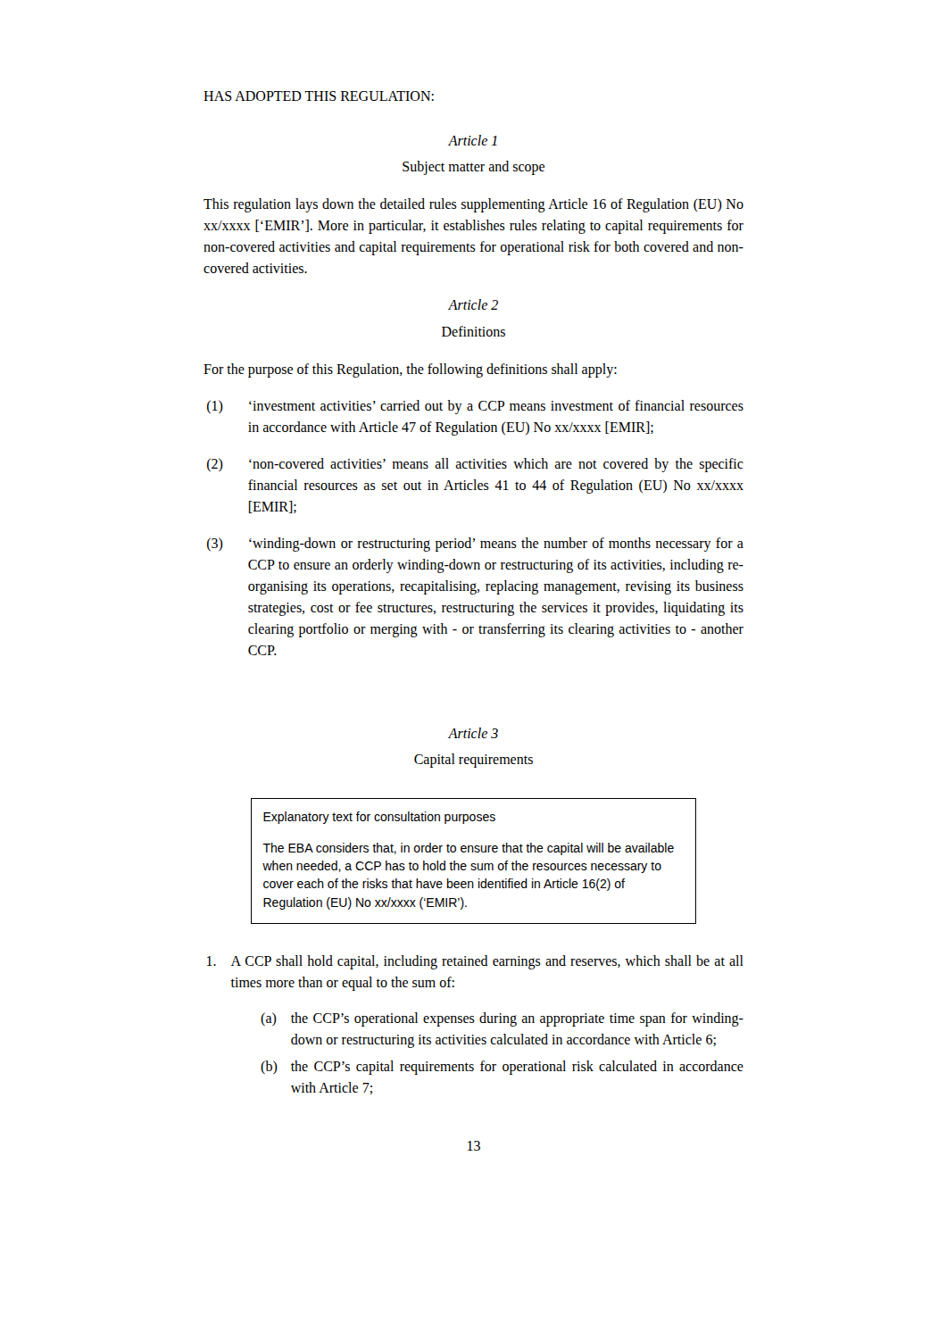HAS ADOPTED THIS REGULATION:
Article 1
Subject matter and scope
This regulation lays down the detailed rules supplementing Article 16 of Regulation (EU) No xx/xxxx [‘EMIR’]. More in particular, it establishes rules relating to capital requirements for non-covered activities and capital requirements for operational risk for both covered and non-covered activities.
Article 2
Definitions
For the purpose of this Regulation, the following definitions shall apply:
(1) ‘investment activities’ carried out by a CCP means investment of financial resources in accordance with Article 47 of Regulation (EU) No xx/xxxx [EMIR];
(2) ‘non-covered activities’ means all activities which are not covered by the specific financial resources as set out in Articles 41 to 44 of Regulation (EU) No xx/xxxx [EMIR];
(3) ‘winding-down or restructuring period’ means the number of months necessary for a CCP to ensure an orderly winding-down or restructuring of its activities, including re-organising its operations, recapitalising, replacing management, revising its business strategies, cost or fee structures, restructuring the services it provides, liquidating its clearing portfolio or merging with - or transferring its clearing activities to - another CCP.
Article 3
Capital requirements
Explanatory text for consultation purposes
The EBA considers that, in order to ensure that the capital will be available when needed, a CCP has to hold the sum of the resources necessary to cover each of the risks that have been identified in Article 16(2) of Regulation (EU) No xx/xxxx (‘EMIR’).
1.
A CCP shall hold capital, including retained earnings and reserves, which shall be at all times more than or equal to the sum of:
(a) the CCP’s operational expenses during an appropriate time span for winding-down or restructuring its activities calculated in accordance with Article 6;
(b) the CCP’s capital requirements for operational risk calculated in accordance with Article 7;
13